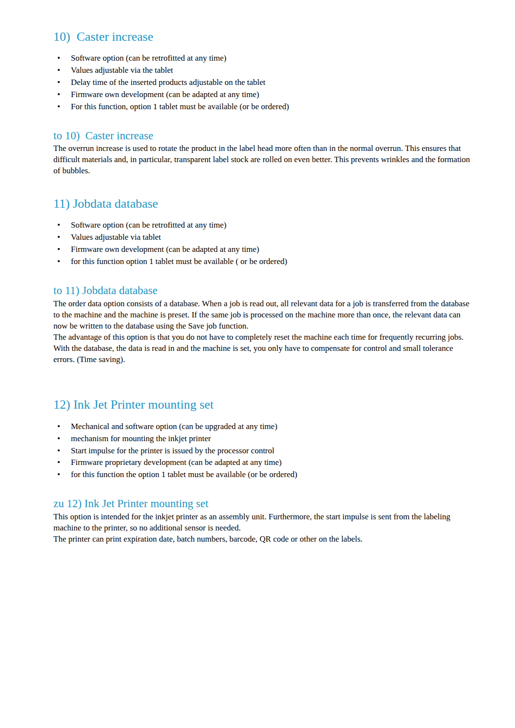10) Caster increase
Software option (can be retrofitted at any time)
Values adjustable via the tablet
Delay time of the inserted products adjustable on the tablet
Firmware own development (can be adapted at any time)
For this function, option 1 tablet must be available (or be ordered)
to 10) Caster increase
The overrun increase is used to rotate the product in the label head more often than in the normal overrun. This ensures that difficult materials and, in particular, transparent label stock are rolled on even better. This prevents wrinkles and the formation of bubbles.
11) Jobdata database
Software option (can be retrofitted at any time)
Values adjustable via tablet
Firmware own development (can be adapted at any time)
for this function option 1 tablet must be available ( or be ordered)
to 11) Jobdata database
The order data option consists of a database. When a job is read out, all relevant data for a job is transferred from the database to the machine and the machine is preset. If the same job is processed on the machine more than once, the relevant data can now be written to the database using the Save job function.
The advantage of this option is that you do not have to completely reset the machine each time for frequently recurring jobs.
With the database, the data is read in and the machine is set, you only have to compensate for control and small tolerance errors. (Time saving).
12) Ink Jet Printer mounting set
Mechanical and software option (can be upgraded at any time)
mechanism for mounting the inkjet printer
Start impulse for the printer is issued by the processor control
Firmware proprietary development (can be adapted at any time)
for this function the option 1 tablet must be available (or be ordered)
zu 12) Ink Jet Printer mounting set
This option is intended for the inkjet printer as an assembly unit. Furthermore, the start impulse is sent from the labeling machine to the printer, so no additional sensor is needed.
The printer can print expiration date, batch numbers, barcode, QR code or other on the labels.